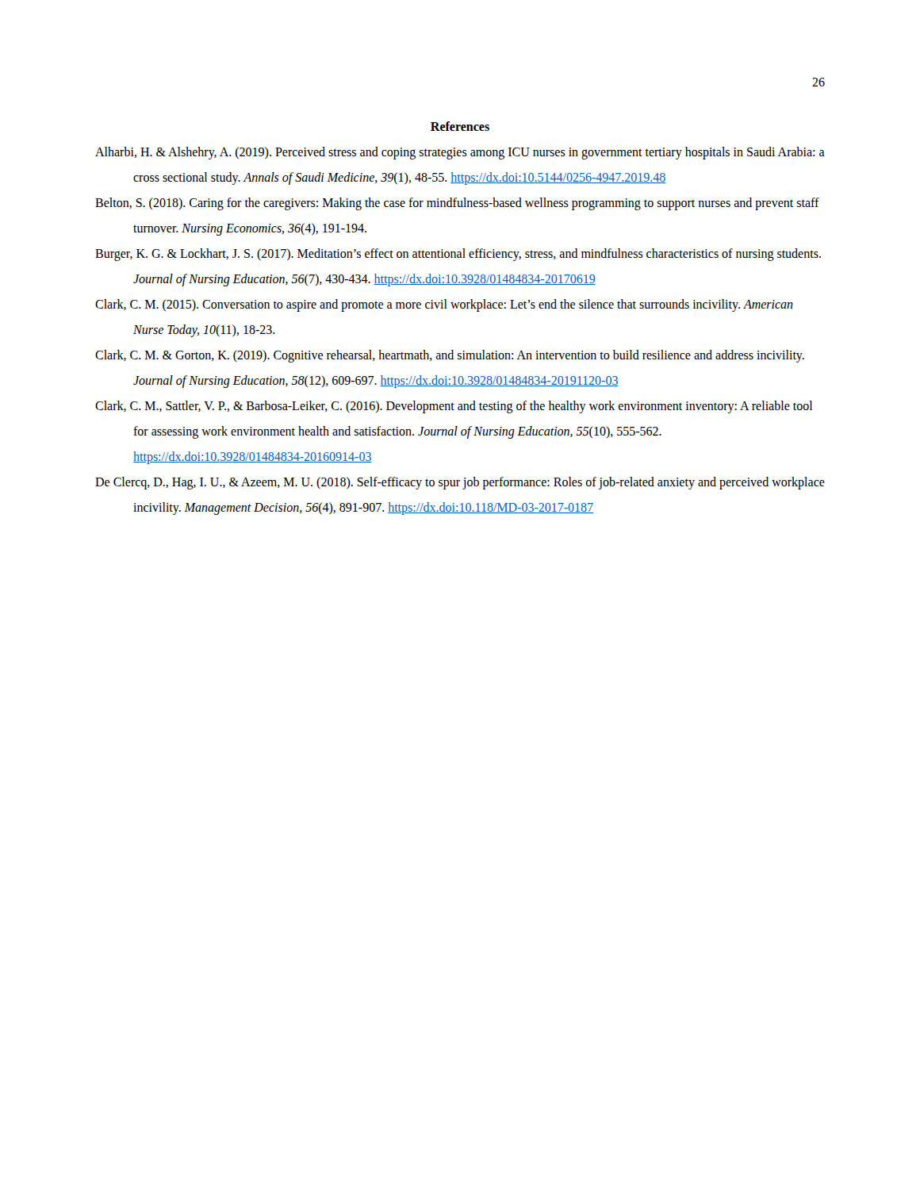26
References
Alharbi, H. & Alshehry, A. (2019). Perceived stress and coping strategies among ICU nurses in government tertiary hospitals in Saudi Arabia: a cross sectional study. Annals of Saudi Medicine, 39(1), 48-55. https://dx.doi:10.5144/0256-4947.2019.48
Belton, S. (2018). Caring for the caregivers: Making the case for mindfulness-based wellness programming to support nurses and prevent staff turnover. Nursing Economics, 36(4), 191-194.
Burger, K. G. & Lockhart, J. S. (2017). Meditation’s effect on attentional efficiency, stress, and mindfulness characteristics of nursing students. Journal of Nursing Education, 56(7), 430-434. https://dx.doi:10.3928/01484834-20170619
Clark, C. M. (2015). Conversation to aspire and promote a more civil workplace: Let’s end the silence that surrounds incivility. American Nurse Today, 10(11), 18-23.
Clark, C. M. & Gorton, K. (2019). Cognitive rehearsal, heartmath, and simulation: An intervention to build resilience and address incivility. Journal of Nursing Education, 58(12), 609-697. https://dx.doi:10.3928/01484834-20191120-03
Clark, C. M., Sattler, V. P., & Barbosa-Leiker, C. (2016). Development and testing of the healthy work environment inventory: A reliable tool for assessing work environment health and satisfaction. Journal of Nursing Education, 55(10), 555-562. https://dx.doi:10.3928/01484834-20160914-03
De Clercq, D., Hag, I. U., & Azeem, M. U. (2018). Self-efficacy to spur job performance: Roles of job-related anxiety and perceived workplace incivility. Management Decision, 56(4), 891-907. https://dx.doi:10.118/MD-03-2017-0187